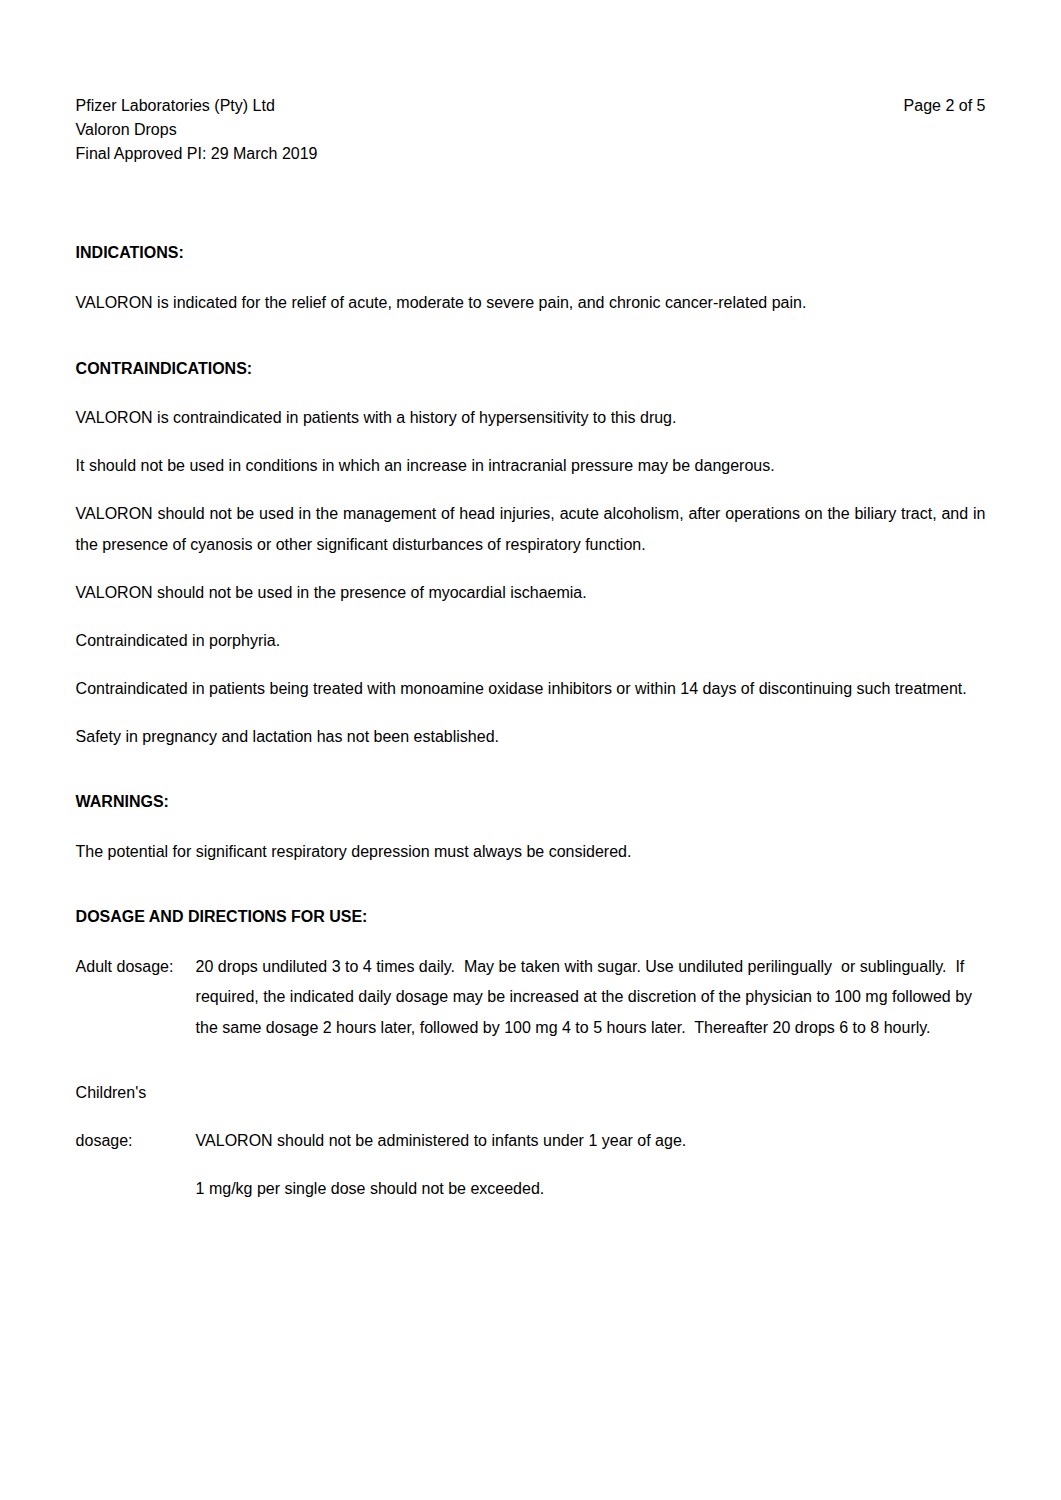Pfizer Laboratories (Pty) Ltd
Valoron Drops
Final Approved PI: 29 March 2019
Page 2 of 5
INDICATIONS:
VALORON is indicated for the relief of acute, moderate to severe pain, and chronic cancer-related pain.
CONTRAINDICATIONS:
VALORON is contraindicated in patients with a history of hypersensitivity to this drug.
It should not be used in conditions in which an increase in intracranial pressure may be dangerous.
VALORON should not be used in the management of head injuries, acute alcoholism, after operations on the biliary tract, and in the presence of cyanosis or other significant disturbances of respiratory function.
VALORON should not be used in the presence of myocardial ischaemia.
Contraindicated in porphyria.
Contraindicated in patients being treated with monoamine oxidase inhibitors or within 14 days of discontinuing such treatment.
Safety in pregnancy and lactation has not been established.
WARNINGS:
The potential for significant respiratory depression must always be considered.
DOSAGE AND DIRECTIONS FOR USE:
Adult dosage:
20 drops undiluted 3 to 4 times daily. May be taken with sugar. Use undiluted perilingually or sublingually. If required, the indicated daily dosage may be increased at the discretion of the physician to 100 mg followed by the same dosage 2 hours later, followed by 100 mg 4 to 5 hours later. Thereafter 20 drops 6 to 8 hourly.
Children's
dosage:
VALORON should not be administered to infants under 1 year of age.
1 mg/kg per single dose should not be exceeded.